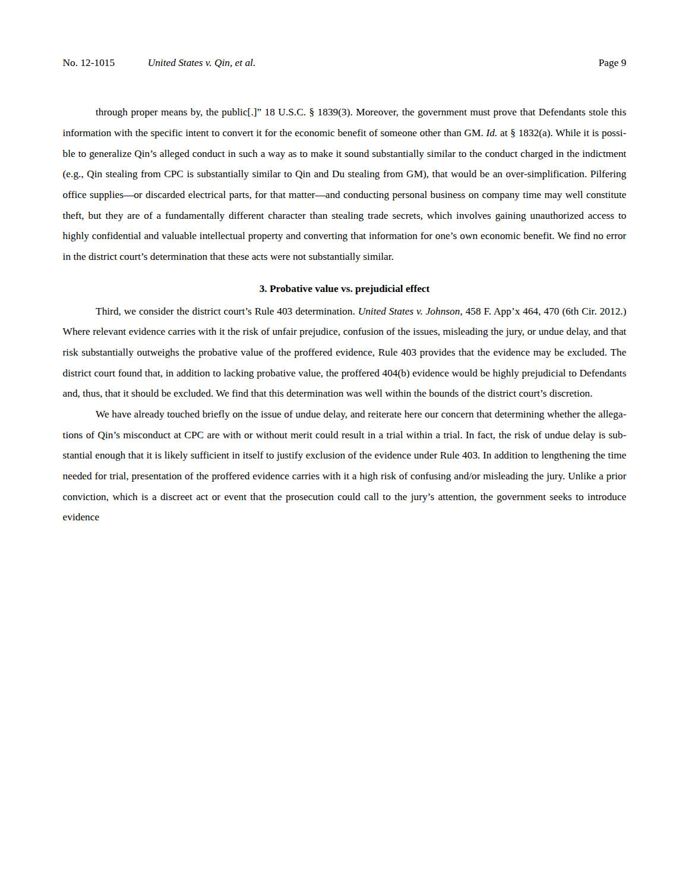No. 12-1015 United States v. Qin, et al. Page 9
through proper means by, the public[.]” 18 U.S.C. § 1839(3). Moreover, the government must prove that Defendants stole this information with the specific intent to convert it for the economic benefit of someone other than GM. Id. at § 1832(a). While it is possible to generalize Qin’s alleged conduct in such a way as to make it sound substantially similar to the conduct charged in the indictment (e.g., Qin stealing from CPC is substantially similar to Qin and Du stealing from GM), that would be an over-simplification. Pilfering office supplies—or discarded electrical parts, for that matter—and conducting personal business on company time may well constitute theft, but they are of a fundamentally different character than stealing trade secrets, which involves gaining unauthorized access to highly confidential and valuable intellectual property and converting that information for one’s own economic benefit. We find no error in the district court’s determination that these acts were not substantially similar.
3. Probative value vs. prejudicial effect
Third, we consider the district court’s Rule 403 determination. United States v. Johnson, 458 F. App’x 464, 470 (6th Cir. 2012.) Where relevant evidence carries with it the risk of unfair prejudice, confusion of the issues, misleading the jury, or undue delay, and that risk substantially outweighs the probative value of the proffered evidence, Rule 403 provides that the evidence may be excluded. The district court found that, in addition to lacking probative value, the proffered 404(b) evidence would be highly prejudicial to Defendants and, thus, that it should be excluded. We find that this determination was well within the bounds of the district court’s discretion.
We have already touched briefly on the issue of undue delay, and reiterate here our concern that determining whether the allegations of Qin’s misconduct at CPC are with or without merit could result in a trial within a trial. In fact, the risk of undue delay is substantial enough that it is likely sufficient in itself to justify exclusion of the evidence under Rule 403. In addition to lengthening the time needed for trial, presentation of the proffered evidence carries with it a high risk of confusing and/or misleading the jury. Unlike a prior conviction, which is a discreet act or event that the prosecution could call to the jury’s attention, the government seeks to introduce evidence